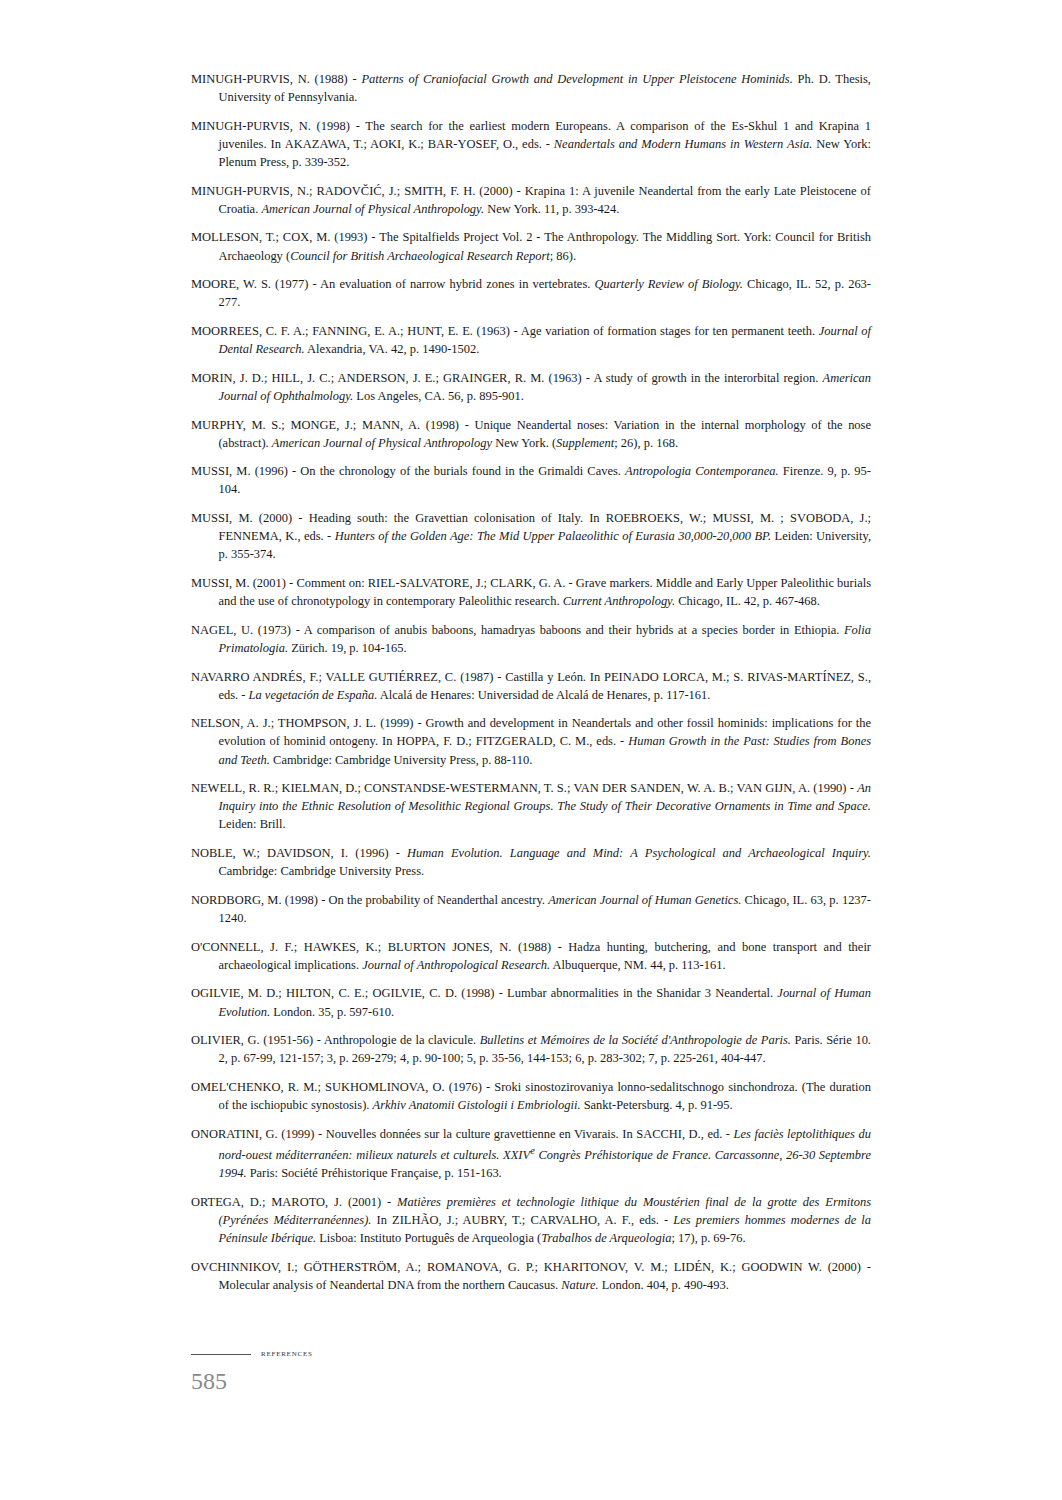MINUGH-PURVIS, N. (1988) - Patterns of Craniofacial Growth and Development in Upper Pleistocene Hominids. Ph. D. Thesis, University of Pennsylvania.
MINUGH-PURVIS, N. (1998) - The search for the earliest modern Europeans. A comparison of the Es-Skhul 1 and Krapina 1 juveniles. In AKAZAWA, T.; AOKI, K.; BAR-YOSEF, O., eds. - Neandertals and Modern Humans in Western Asia. New York: Plenum Press, p. 339-352.
MINUGH-PURVIS, N.; RADOVČIĆ, J.; SMITH, F. H. (2000) - Krapina 1: A juvenile Neandertal from the early Late Pleistocene of Croatia. American Journal of Physical Anthropology. New York. 11, p. 393-424.
MOLLESON, T.; COX, M. (1993) - The Spitalfields Project Vol. 2 - The Anthropology. The Middling Sort. York: Council for British Archaeology (Council for British Archaeological Research Report; 86).
MOORE, W. S. (1977) - An evaluation of narrow hybrid zones in vertebrates. Quarterly Review of Biology. Chicago, IL. 52, p. 263-277.
MOORREES, C. F. A.; FANNING, E. A.; HUNT, E. E. (1963) - Age variation of formation stages for ten permanent teeth. Journal of Dental Research. Alexandria, VA. 42, p. 1490-1502.
MORIN, J. D.; HILL, J. C.; ANDERSON, J. E.; GRAINGER, R. M. (1963) - A study of growth in the interorbital region. American Journal of Ophthalmology. Los Angeles, CA. 56, p. 895-901.
MURPHY, M. S.; MONGE, J.; MANN, A. (1998) - Unique Neandertal noses: Variation in the internal morphology of the nose (abstract). American Journal of Physical Anthropology New York. (Supplement; 26), p. 168.
MUSSI, M. (1996) - On the chronology of the burials found in the Grimaldi Caves. Antropologia Contemporanea. Firenze. 9, p. 95-104.
MUSSI, M. (2000) - Heading south: the Gravettian colonisation of Italy. In ROEBROEKS, W.; MUSSI, M. ; SVOBODA, J.; FENNEMA, K., eds. - Hunters of the Golden Age: The Mid Upper Palaeolithic of Eurasia 30,000-20,000 BP. Leiden: University, p. 355-374.
MUSSI, M. (2001) - Comment on: RIEL-SALVATORE, J.; CLARK, G. A. - Grave markers. Middle and Early Upper Paleolithic burials and the use of chronotypology in contemporary Paleolithic research. Current Anthropology. Chicago, IL. 42, p. 467-468.
NAGEL, U. (1973) - A comparison of anubis baboons, hamadryas baboons and their hybrids at a species border in Ethiopia. Folia Primatologia. Zürich. 19, p. 104-165.
NAVARRO ANDRÉS, F.; VALLE GUTIÉRREZ, C. (1987) - Castilla y León. In PEINADO LORCA, M.; S. RIVAS-MARTÍNEZ, S., eds. - La vegetación de España. Alcalá de Henares: Universidad de Alcalá de Henares, p. 117-161.
NELSON, A. J.; THOMPSON, J. L. (1999) - Growth and development in Neandertals and other fossil hominids: implications for the evolution of hominid ontogeny. In HOPPA, F. D.; FITZGERALD, C. M., eds. - Human Growth in the Past: Studies from Bones and Teeth. Cambridge: Cambridge University Press, p. 88-110.
NEWELL, R. R.; KIELMAN, D.; CONSTANDSE-WESTERMANN, T. S.; VAN DER SANDEN, W. A. B.; VAN GIJN, A. (1990) - An Inquiry into the Ethnic Resolution of Mesolithic Regional Groups. The Study of Their Decorative Ornaments in Time and Space. Leiden: Brill.
NOBLE, W.; DAVIDSON, I. (1996) - Human Evolution. Language and Mind: A Psychological and Archaeological Inquiry. Cambridge: Cambridge University Press.
NORDBORG, M. (1998) - On the probability of Neanderthal ancestry. American Journal of Human Genetics. Chicago, IL. 63, p. 1237-1240.
O'CONNELL, J. F.; HAWKES, K.; BLURTON JONES, N. (1988) - Hadza hunting, butchering, and bone transport and their archaeological implications. Journal of Anthropological Research. Albuquerque, NM. 44, p. 113-161.
OGILVIE, M. D.; HILTON, C. E.; OGILVIE, C. D. (1998) - Lumbar abnormalities in the Shanidar 3 Neandertal. Journal of Human Evolution. London. 35, p. 597-610.
OLIVIER, G. (1951-56) - Anthropologie de la clavicule. Bulletins et Mémoires de la Société d'Anthropologie de Paris. Paris. Série 10. 2, p. 67-99, 121-157; 3, p. 269-279; 4, p. 90-100; 5, p. 35-56, 144-153; 6, p. 283-302; 7, p. 225-261, 404-447.
OMEL'CHENKO, R. M.; SUKHOMLINOVA, O. (1976) - Sroki sinostozirovaniya lonno-sedalitschnogo sinchondroza. (The duration of the ischiopubic synostosis). Arkhiv Anatomii Gistologii i Embriologii. Sankt-Petersburg. 4, p. 91-95.
ONORATINI, G. (1999) - Nouvelles données sur la culture gravettienne en Vivarais. In SACCHI, D., ed. - Les faciès leptolithiques du nord-ouest méditerranéen: milieux naturels et culturels. XXIVe Congrès Préhistorique de France. Carcassonne, 26-30 Septembre 1994. Paris: Société Préhistorique Française, p. 151-163.
ORTEGA, D.; MAROTO, J. (2001) - Matières premières et technologie lithique du Moustérien final de la grotte des Ermitons (Pyrénées Méditerranéennes). In ZILHÃO, J.; AUBRY, T.; CARVALHO, A. F., eds. - Les premiers hommes modernes de la Péninsule Ibérique. Lisboa: Instituto Português de Arqueologia (Trabalhos de Arqueologia; 17), p. 69-76.
OVCHINNIKOV, I.; GÖTHERSTRÖM, A.; ROMANOVA, G. P.; KHARITONOV, V. M.; LIDÉN, K.; GOODWIN W. (2000) - Molecular analysis of Neandertal DNA from the northern Caucasus. Nature. London. 404, p. 490-493.
references
585